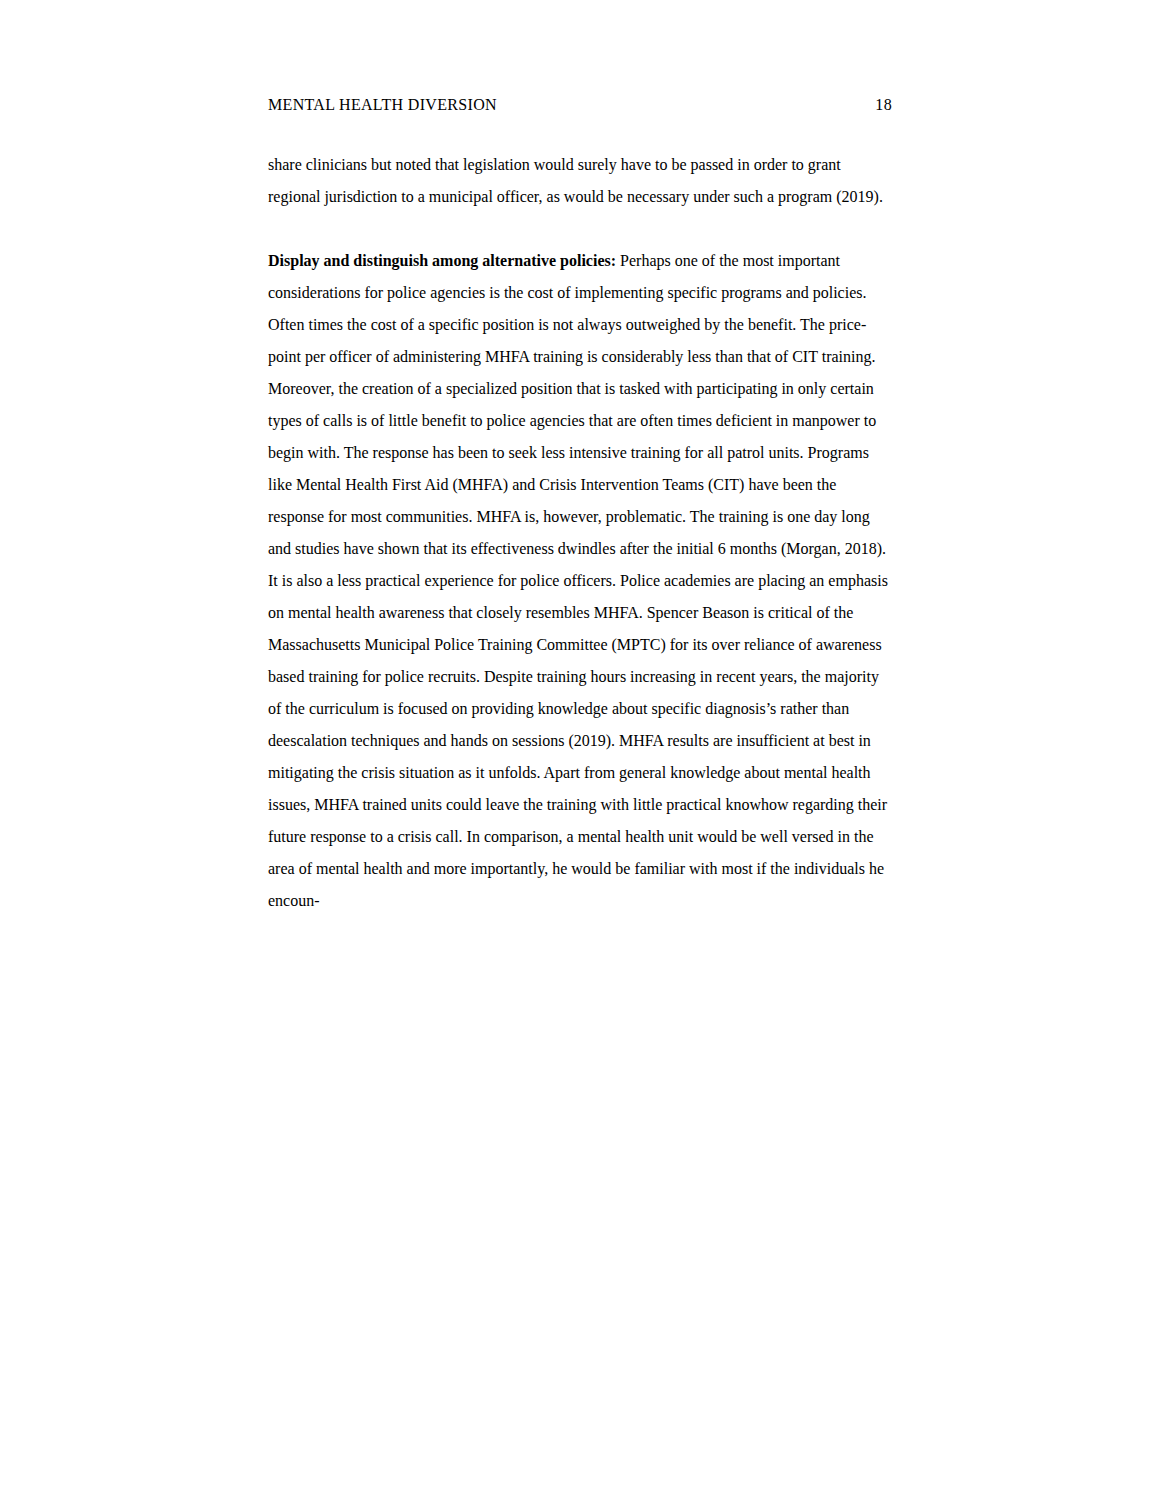Mental Health Diversion 18
share clinicians but noted that legislation would surely have to be passed in order to grant regional jurisdiction to a municipal officer, as would be necessary under such a program (2019).
Display and distinguish among alternative policies: Perhaps one of the most important considerations for police agencies is the cost of implementing specific programs and policies. Often times the cost of a specific position is not always outweighed by the benefit. The price-point per officer of administering MHFA training is considerably less than that of CIT training. Moreover, the creation of a specialized position that is tasked with participating in only certain types of calls is of little benefit to police agencies that are often times deficient in manpower to begin with. The response has been to seek less intensive training for all patrol units. Programs like Mental Health First Aid (MHFA) and Crisis Intervention Teams (CIT) have been the response for most communities. MHFA is, however, problematic. The training is one day long and studies have shown that its effectiveness dwindles after the initial 6 months (Morgan, 2018). It is also a less practical experience for police officers. Police academies are placing an emphasis on mental health awareness that closely resembles MHFA. Spencer Beason is critical of the Massachusetts Municipal Police Training Committee (MPTC) for its over reliance of awareness based training for police recruits. Despite training hours increasing in recent years, the majority of the curriculum is focused on providing knowledge about specific diagnosis’s rather than deescalation techniques and hands on sessions (2019). MHFA results are insufficient at best in mitigating the crisis situation as it unfolds. Apart from general knowledge about mental health issues, MHFA trained units could leave the training with little practical knowhow regarding their future response to a crisis call. In comparison, a mental health unit would be well versed in the area of mental health and more importantly, he would be familiar with most if the individuals he encoun-